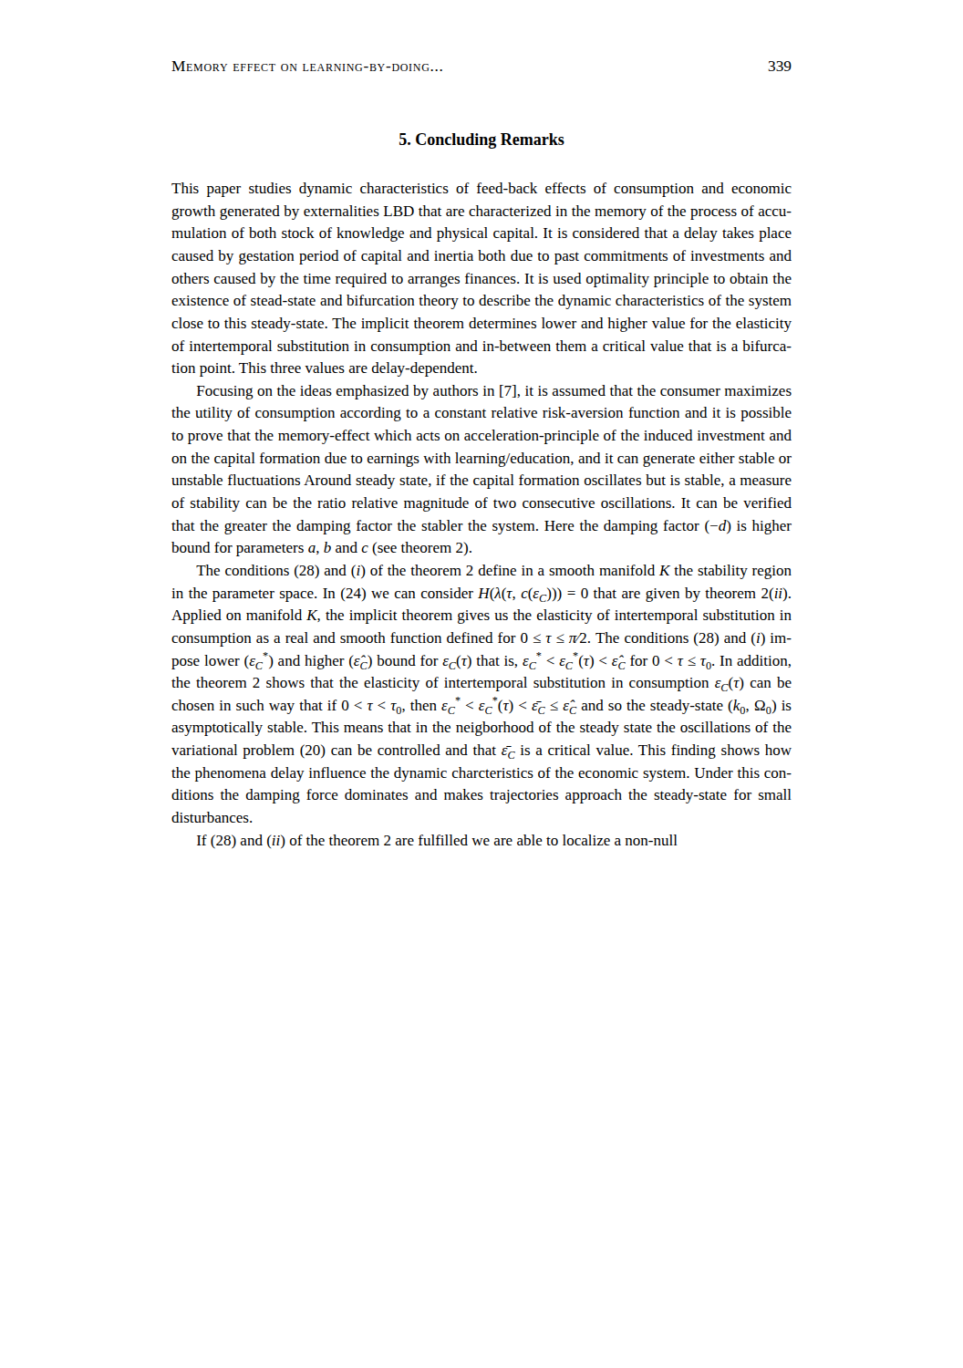Memory effect on learning-by-doing... 339
5. Concluding Remarks
This paper studies dynamic characteristics of feed-back effects of consumption and economic growth generated by externalities LBD that are characterized in the memory of the process of accumulation of both stock of knowledge and physical capital. It is considered that a delay takes place caused by gestation period of capital and inertia both due to past commitments of investments and others caused by the time required to arranges finances. It is used optimality principle to obtain the existence of stead-state and bifurcation theory to describe the dynamic characteristics of the system close to this steady-state. The implicit theorem determines lower and higher value for the elasticity of intertemporal substitution in consumption and in-between them a critical value that is a bifurcation point. This three values are delay-dependent.
Focusing on the ideas emphasized by authors in [7], it is assumed that the consumer maximizes the utility of consumption according to a constant relative risk-aversion function and it is possible to prove that the memory-effect which acts on acceleration-principle of the induced investment and on the capital formation due to earnings with learning/education, and it can generate either stable or unstable fluctuations Around steady state, if the capital formation oscillates but is stable, a measure of stability can be the ratio relative magnitude of two consecutive oscillations. It can be verified that the greater the damping factor the stabler the system. Here the damping factor (−d) is higher bound for parameters a, b and c (see theorem 2).
The conditions (28) and (i) of the theorem 2 define in a smooth manifold K the stability region in the parameter space. In (24) we can consider H(λ(τ, c(εC))) = 0 that are given by theorem 2(ii). Applied on manifold K, the implicit theorem gives us the elasticity of intertemporal substitution in consumption as a real and smooth function defined for 0 ≤ τ ≤ π⁄2. The conditions (28) and (i) impose lower (εC*) and higher (ε̂C) bound for εC(τ) that is, εC* < εC*(τ) < ε̂C for 0 < τ ≤ τ0. In addition, the theorem 2 shows that the elasticity of intertemporal substitution in consumption εC(τ) can be chosen in such way that if 0 < τ < τ0, then εC* < εC*(τ) < ε̄C ≤ ε̂C and so the steady-state (k0, Ω0) is asymptotically stable. This means that in the neigborhood of the steady state the oscillations of the variational problem (20) can be controlled and that ε̄C is a critical value. This finding shows how the phenomena delay influence the dynamic charcteristics of the economic system. Under this conditions the damping force dominates and makes trajectories approach the steady-state for small disturbances.
If (28) and (ii) of the theorem 2 are fulfilled we are able to localize a non-null